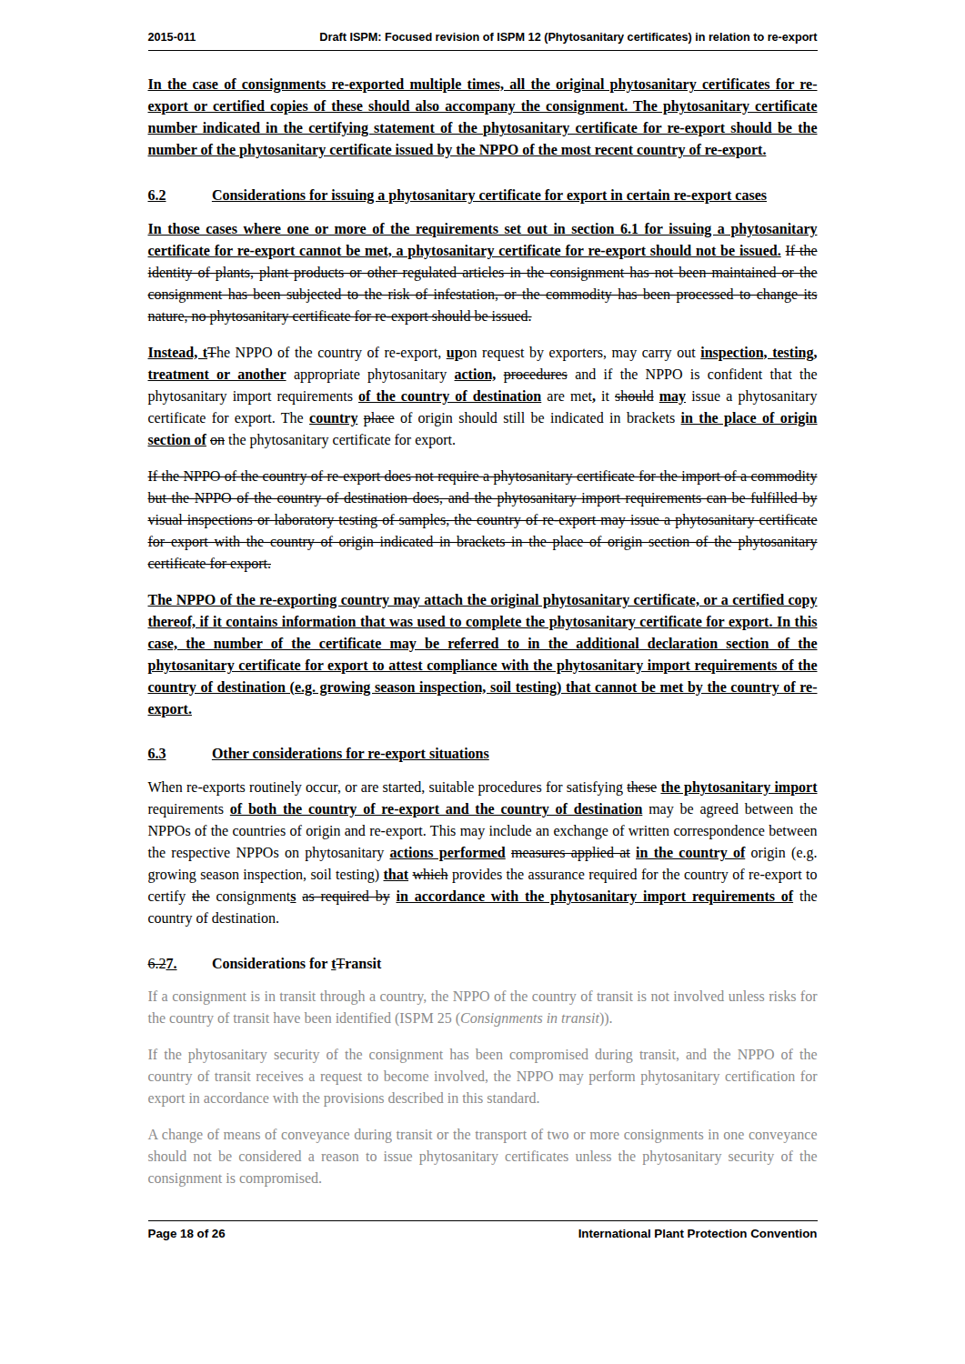2015-011 Draft ISPM: Focused revision of ISPM 12 (Phytosanitary certificates) in relation to re-export
In the case of consignments re-exported multiple times, all the original phytosanitary certificates for re-export or certified copies of these should also accompany the consignment. The phytosanitary certificate number indicated in the certifying statement of the phytosanitary certificate for re-export should be the number of the phytosanitary certificate issued by the NPPO of the most recent country of re-export.
6.2 Considerations for issuing a phytosanitary certificate for export in certain re-export cases
In those cases where one or more of the requirements set out in section 6.1 for issuing a phytosanitary certificate for re-export cannot be met, a phytosanitary certificate for re-export should not be issued. If the identity of plants, plant products or other regulated articles in the consignment has not been maintained or the consignment has been subjected to the risk of infestation, or the commodity has been processed to change its nature, no phytosanitary certificate for re-export should be issued.
Instead, tThe NPPO of the country of re-export, upon request by exporters, may carry out inspection, testing, treatment or another appropriate phytosanitary action, procedures and if the NPPO is confident that the phytosanitary import requirements of the country of destination are met, it should may issue a phytosanitary certificate for export. The country place of origin should still be indicated in brackets in the place of origin section of on the phytosanitary certificate for export.
If the NPPO of the country of re-export does not require a phytosanitary certificate for the import of a commodity but the NPPO of the country of destination does, and the phytosanitary import requirements can be fulfilled by visual inspections or laboratory testing of samples, the country of re-export may issue a phytosanitary certificate for export with the country of origin indicated in brackets in the place of origin section of the phytosanitary certificate for export.
The NPPO of the re-exporting country may attach the original phytosanitary certificate, or a certified copy thereof, if it contains information that was used to complete the phytosanitary certificate for export. In this case, the number of the certificate may be referred to in the additional declaration section of the phytosanitary certificate for export to attest compliance with the phytosanitary import requirements of the country of destination (e.g. growing season inspection, soil testing) that cannot be met by the country of re-export.
6.3 Other considerations for re-export situations
When re-exports routinely occur, or are started, suitable procedures for satisfying these the phytosanitary import requirements of both the country of re-export and the country of destination may be agreed between the NPPOs of the countries of origin and re-export. This may include an exchange of written correspondence between the respective NPPOs on phytosanitary actions performed measures applied at in the country of origin (e.g. growing season inspection, soil testing) that which provides the assurance required for the country of re-export to certify the consignments as required by in accordance with the phytosanitary import requirements of the country of destination.
6.27. Considerations for tTransit
If a consignment is in transit through a country, the NPPO of the country of transit is not involved unless risks for the country of transit have been identified (ISPM 25 (Consignments in transit)).
If the phytosanitary security of the consignment has been compromised during transit, and the NPPO of the country of transit receives a request to become involved, the NPPO may perform phytosanitary certification for export in accordance with the provisions described in this standard.
A change of means of conveyance during transit or the transport of two or more consignments in one conveyance should not be considered a reason to issue phytosanitary certificates unless the phytosanitary security of the consignment is compromised.
Page 18 of 26 International Plant Protection Convention